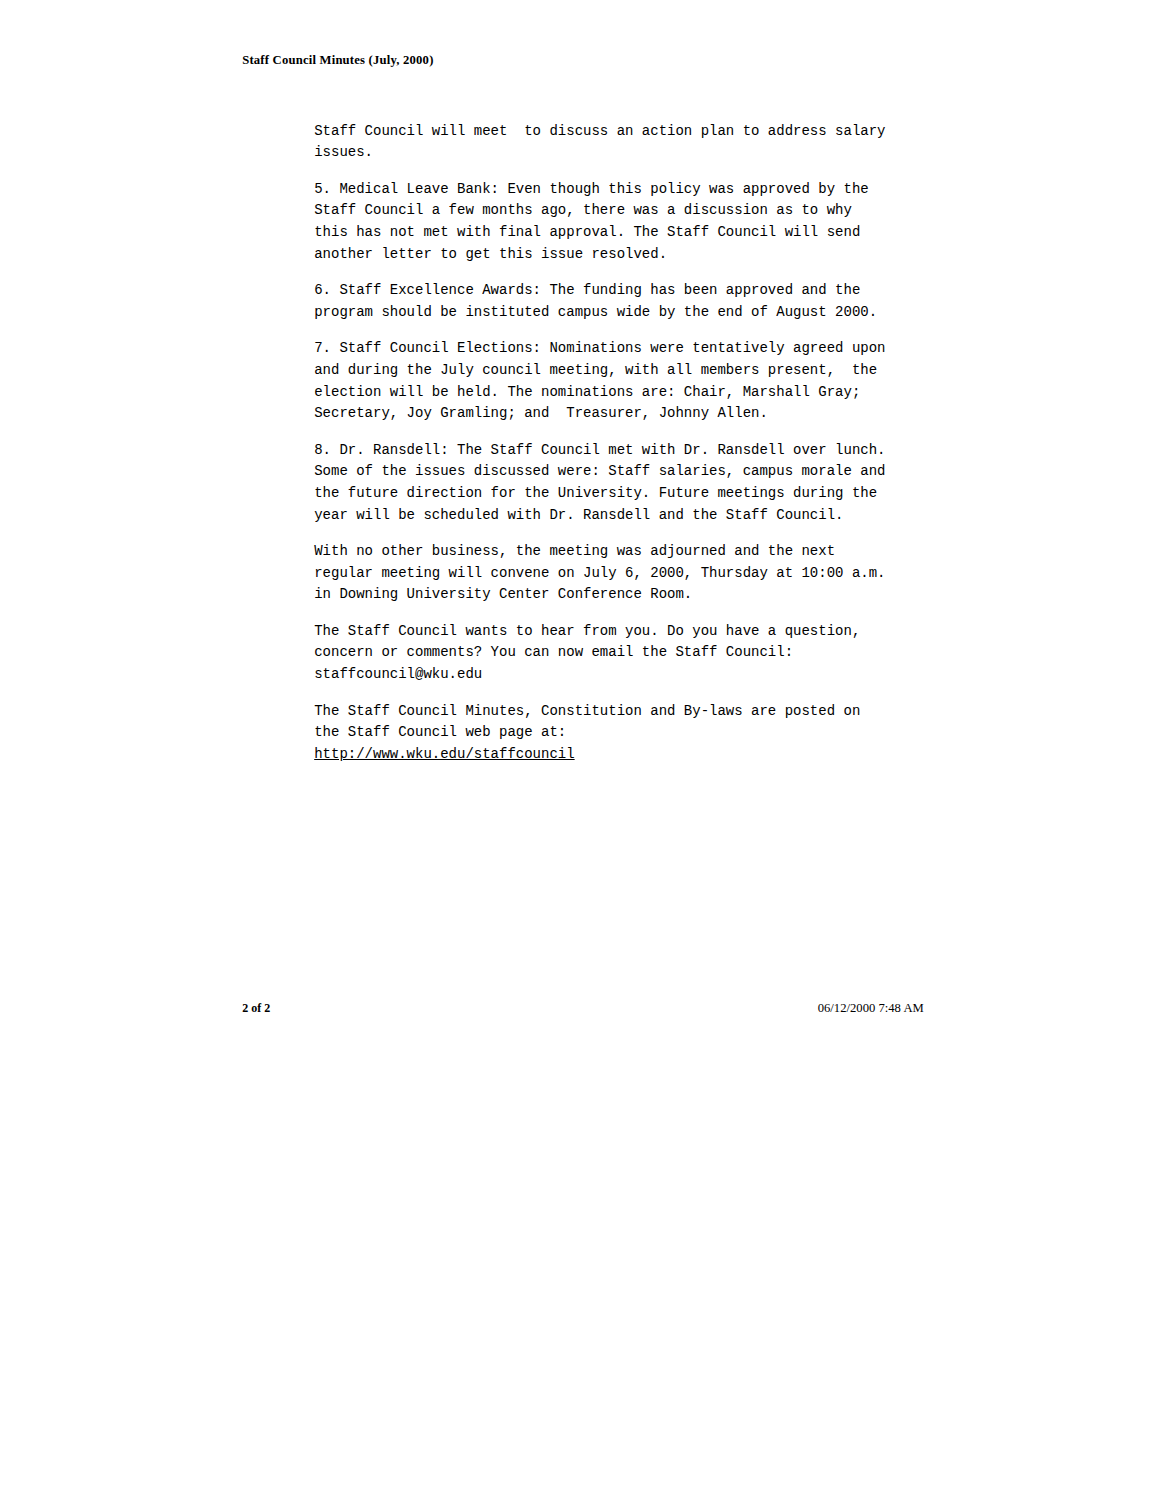Staff Council Minutes (July, 2000)
Staff Council will meet to discuss an action plan to address salary issues.
5. Medical Leave Bank: Even though this policy was approved by the Staff Council a few months ago, there was a discussion as to why this has not met with final approval. The Staff Council will send another letter to get this issue resolved.
6. Staff Excellence Awards: The funding has been approved and the program should be instituted campus wide by the end of August 2000.
7. Staff Council Elections: Nominations were tentatively agreed upon and during the July council meeting, with all members present, the election will be held. The nominations are: Chair, Marshall Gray; Secretary, Joy Gramling; and Treasurer, Johnny Allen.
8. Dr. Ransdell: The Staff Council met with Dr. Ransdell over lunch. Some of the issues discussed were: Staff salaries, campus morale and the future direction for the University. Future meetings during the year will be scheduled with Dr. Ransdell and the Staff Council.
With no other business, the meeting was adjourned and the next regular meeting will convene on July 6, 2000, Thursday at 10:00 a.m. in Downing University Center Conference Room.
The Staff Council wants to hear from you. Do you have a question, concern or comments? You can now email the Staff Council: staffcouncil@wku.edu
The Staff Council Minutes, Constitution and By-laws are posted on the Staff Council web page at:
http://www.wku.edu/staffcouncil
2 of 2 06/12/2000 7:48 AM